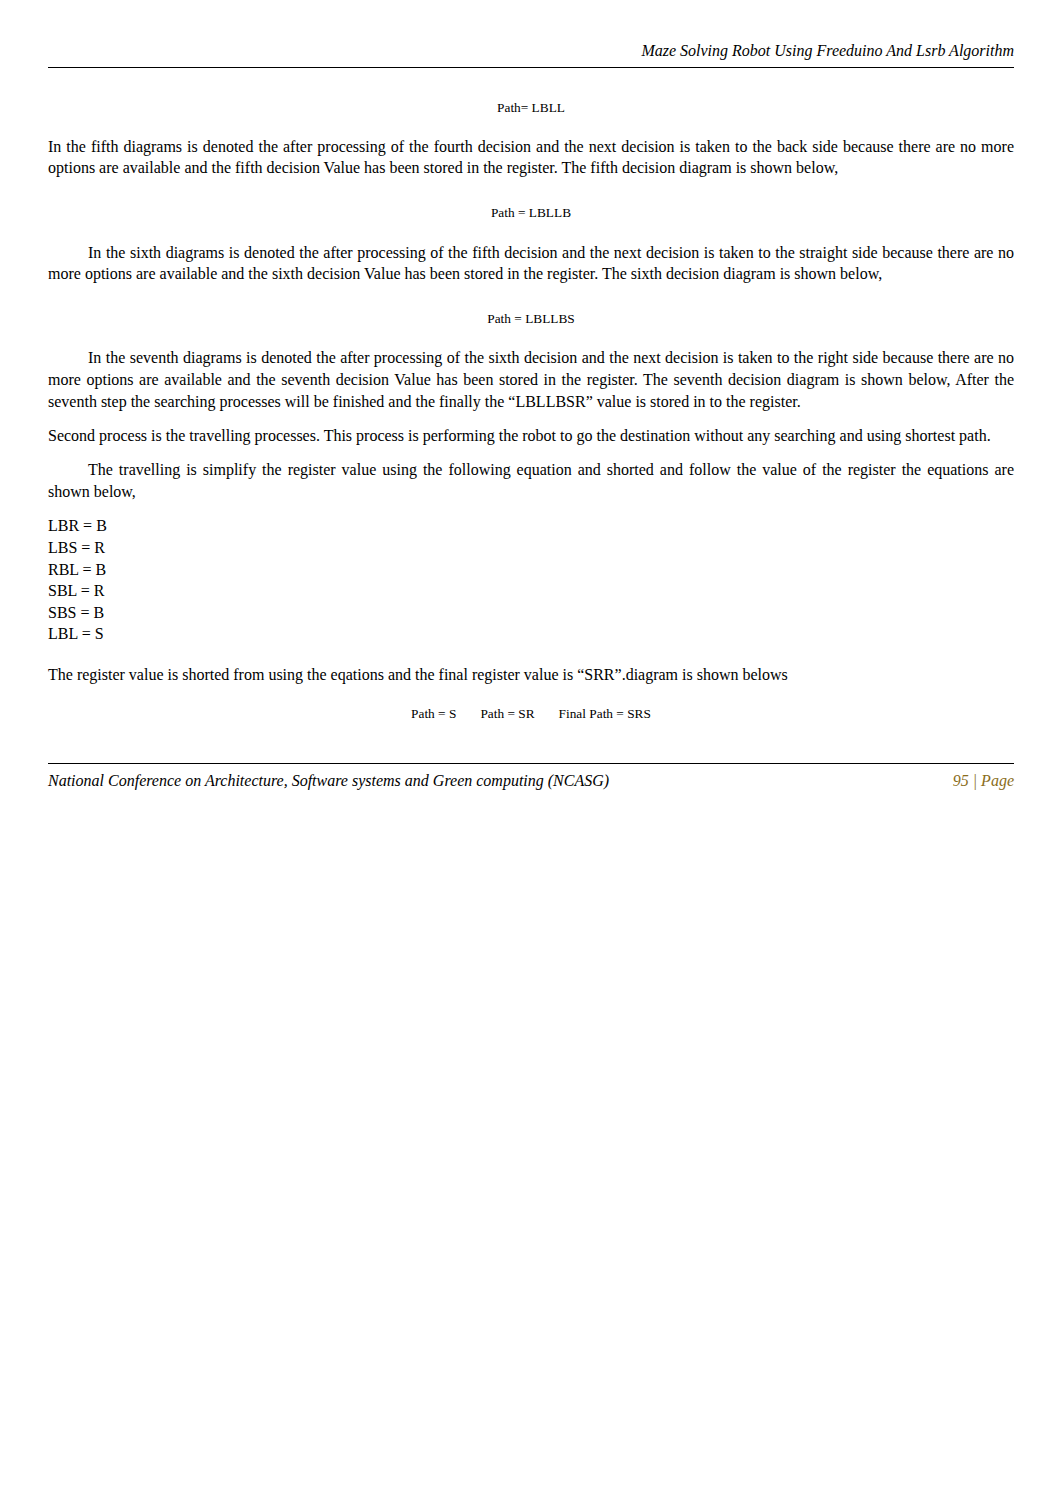Maze Solving Robot Using Freeduino And Lsrb Algorithm
Path= LBLL
In the fifth diagrams is denoted the after processing of the fourth decision and the next decision is taken to the back side because there are no more options are available and the fifth decision Value has been stored in the register. The fifth decision diagram is shown below,
Path = LBLLB
In the sixth diagrams is denoted the after processing of the fifth decision and the next decision is taken to the straight side because there are no more options are available and the sixth decision Value has been stored in the register. The sixth decision diagram is shown below,
Path = LBLLBS
In the seventh diagrams is denoted the after processing of the sixth decision and the next decision is taken to the right side because there are no more options are available and the seventh decision Value has been stored in the register. The seventh decision diagram is shown below, After the seventh step the searching processes will be finished and the finally the “LBLLBSR” value is stored in to the register.
Second process is the travelling processes. This process is performing the robot to go the destination without any searching and using shortest path.
The travelling is simplify the register value using the following equation and shorted and follow the value of the register the equations are shown below,
LBR = B
LBS = R
RBL = B
SBL = R
SBS = B
LBL = S
The register value is shorted from using the eqations and the final register value is “SRR”.diagram is shown belows
Path = S
Path = SR
Final Path = SRS
National Conference on Architecture, Software systems and Green computing (NCASG) 95 | Page